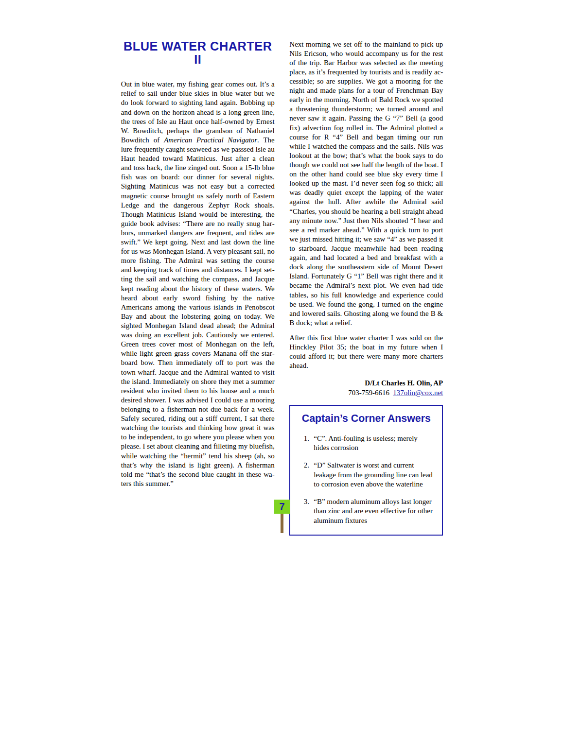BLUE WATER CHARTER II
Out in blue water, my fishing gear comes out. It’s a relief to sail under blue skies in blue water but we do look forward to sighting land again. Bobbing up and down on the horizon ahead is a long green line, the trees of Isle au Haut once half-owned by Ernest W. Bowditch, perhaps the grandson of Nathaniel Bowditch of American Practical Navigator. The lure frequently caught seaweed as we passsed Isle au Haut headed toward Matinicus. Just after a clean and toss back, the line zinged out. Soon a 15-lb blue fish was on board: our dinner for several nights. Sighting Matinicus was not easy but a corrected magnetic course brought us safely north of Eastern Ledge and the dangerous Zephyr Rock shoals. Though Matinicus Island would be interesting, the guide book advises: “There are no really snug harbors, unmarked dangers are frequent, and tides are swift.” We kept going. Next and last down the line for us was Monhegan Island. A very pleasant sail, no more fishing. The Admiral was setting the course and keeping track of times and distances. I kept setting the sail and watching the compass, and Jacque kept reading about the history of these waters. We heard about early sword fishing by the native Americans among the various islands in Penobscot Bay and about the lobstering going on today. We sighted Monhegan Island dead ahead; the Admiral was doing an excellent job. Cautiously we entered. Green trees cover most of Monhegan on the left, while light green grass covers Manana off the starboard bow. Then immediately off to port was the town wharf. Jacque and the Admiral wanted to visit the island. Immediately on shore they met a summer resident who invited them to his house and a much desired shower. I was advised I could use a mooring belonging to a fisherman not due back for a week. Safely secured, riding out a stiff current, I sat there watching the tourists and thinking how great it was to be independent, to go where you please when you please. I set about cleaning and filleting my bluefish, while watching the “hermit” tend his sheep (ah, so that’s why the island is light green). A fisherman told me “that’s the second blue caught in these waters this summer.”
Next morning we set off to the mainland to pick up Nils Ericson, who would accompany us for the rest of the trip. Bar Harbor was selected as the meeting place, as it’s frequented by tourists and is readily accessible; so are supplies. We got a mooring for the night and made plans for a tour of Frenchman Bay early in the morning. North of Bald Rock we spotted a threatening thunderstorm; we turned around and never saw it again. Passing the G “7” Bell (a good fix) advection fog rolled in. The Admiral plotted a course for R “4” Bell and began timing our run while I watched the compass and the sails. Nils was lookout at the bow; that’s what the book says to do though we could not see half the length of the boat. I on the other hand could see blue sky every time I looked up the mast. I’d never seen fog so thick; all was deadly quiet except the lapping of the water against the hull. After awhile the Admiral said “Charles, you should be hearing a bell straight ahead any minute now.” Just then Nils shouted “I hear and see a red marker ahead.” With a quick turn to port we just missed hitting it; we saw “4” as we passed it to starboard. Jacque meanwhile had been reading again, and had located a bed and breakfast with a dock along the southeastern side of Mount Desert Island. Fortunately G “1” Bell was right there and it became the Admiral’s next plot. We even had tide tables, so his full knowledge and experience could be used. We found the gong, I turned on the engine and lowered sails. Ghosting along we found the B & B dock; what a relief.
After this first blue water charter I was sold on the Hinckley Pilot 35; the boat in my future when I could afford it; but there were many more charters ahead.
D/Lt Charles H. Olin, AP
703-759-6616 137olin@cox.net
Captain’s Corner Answers
“C”. Anti-fouling is useless; merely hides corrosion
“D” Saltwater is worst and current leakage from the grounding line can lead to corrosion even above the waterline
“B” modern aluminum alloys last longer than zinc and are even effective for other aluminum fixtures
7